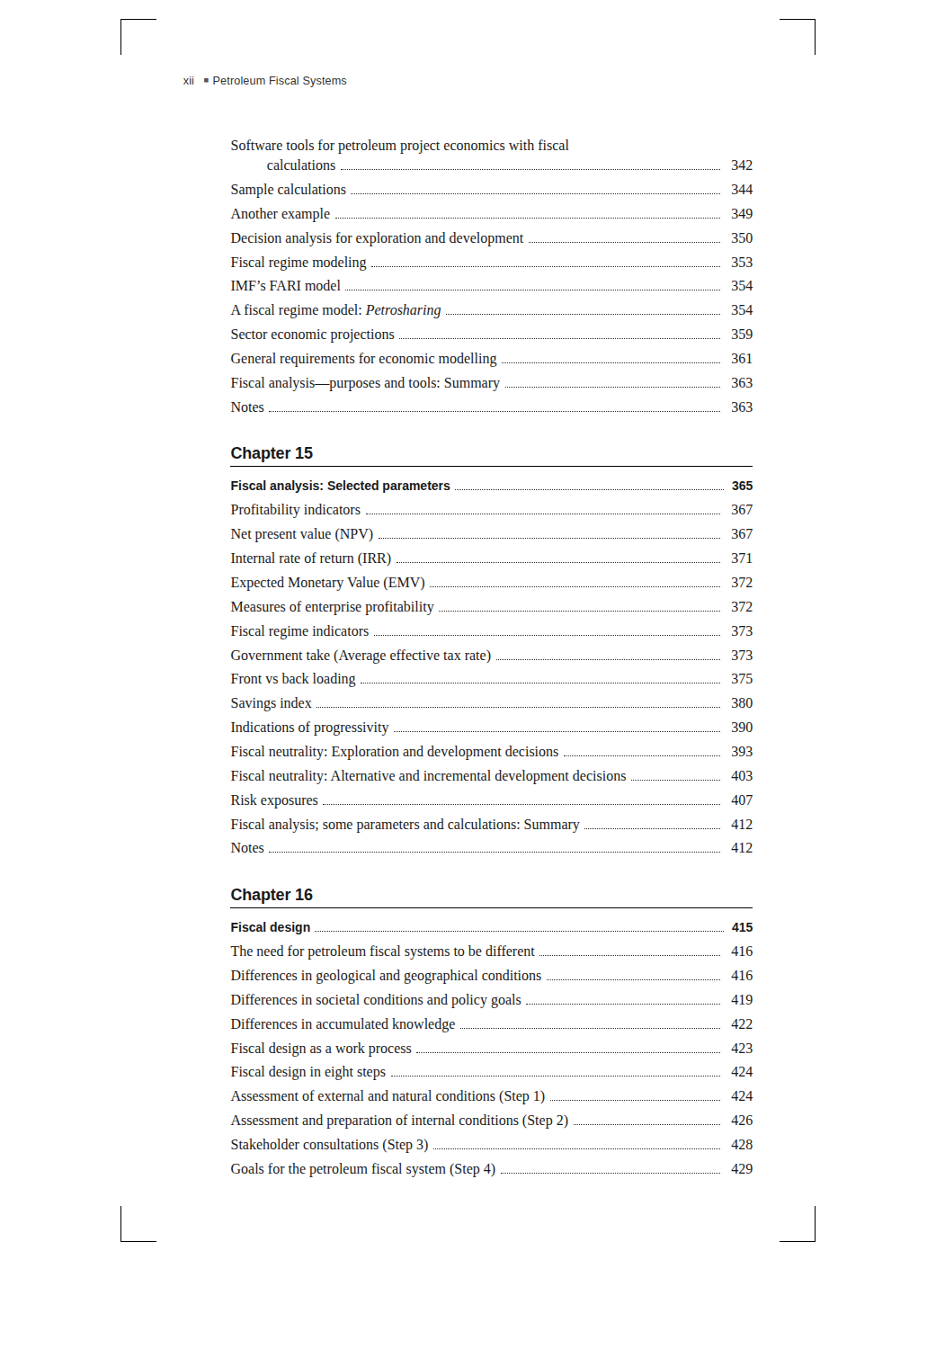xii■Petroleum Fiscal Systems
Software tools for petroleum project economics with fiscal calculations 342
Sample calculations 344
Another example 349
Decision analysis for exploration and development 350
Fiscal regime modeling 353
IMF’s FARI model 354
A fiscal regime model: Petrosharing 354
Sector economic projections 359
General requirements for economic modelling 361
Fiscal analysis—purposes and tools: Summary 363
Notes 363
Chapter 15
Fiscal analysis: Selected parameters 365
Profitability indicators 367
Net present value (NPV) 367
Internal rate of return (IRR) 371
Expected Monetary Value (EMV) 372
Measures of enterprise profitability 372
Fiscal regime indicators 373
Government take (Average effective tax rate) 373
Front vs back loading 375
Savings index 380
Indications of progressivity 390
Fiscal neutrality: Exploration and development decisions 393
Fiscal neutrality: Alternative and incremental development decisions 403
Risk exposures 407
Fiscal analysis; some parameters and calculations: Summary 412
Notes 412
Chapter 16
Fiscal design 415
The need for petroleum fiscal systems to be different 416
Differences in geological and geographical conditions 416
Differences in societal conditions and policy goals 419
Differences in accumulated knowledge 422
Fiscal design as a work process 423
Fiscal design in eight steps 424
Assessment of external and natural conditions (Step 1) 424
Assessment and preparation of internal conditions (Step 2) 426
Stakeholder consultations (Step 3) 428
Goals for the petroleum fiscal system (Step 4) 429